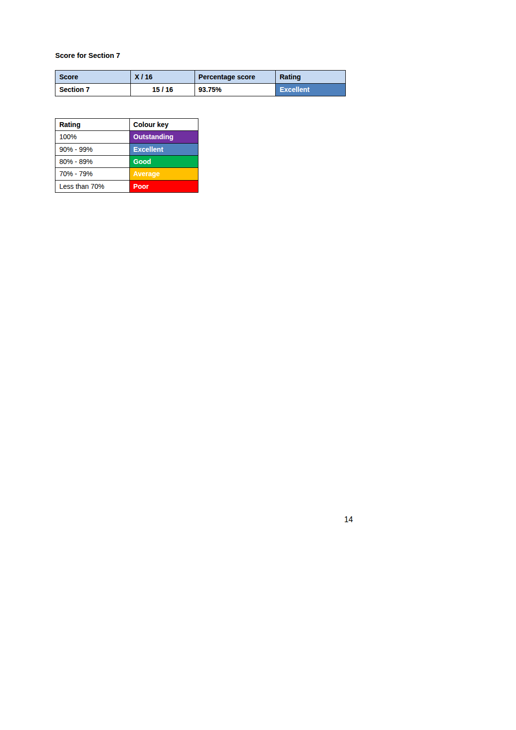Score for Section 7
| Score | X / 16 | Percentage score | Rating |
| --- | --- | --- | --- |
| Section 7 | 15 / 16 | 93.75% | Excellent |
| Rating | Colour key |
| --- | --- |
| 100% | Outstanding |
| 90% - 99% | Excellent |
| 80% - 89% | Good |
| 70% - 79% | Average |
| Less than 70% | Poor |
14